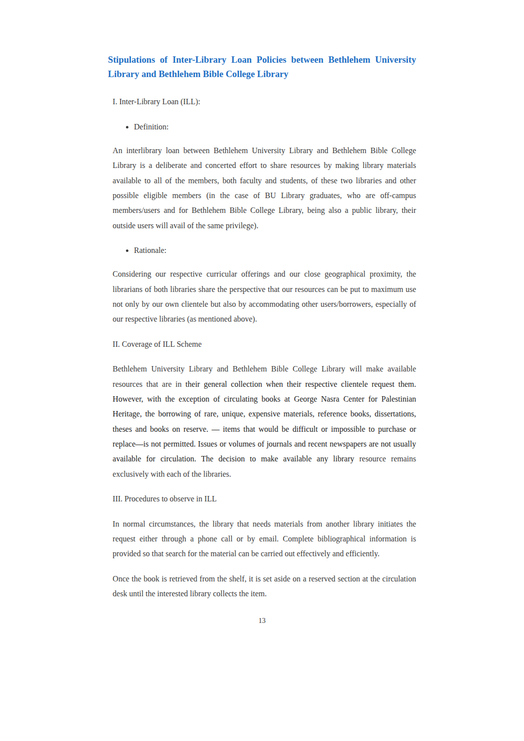Stipulations of Inter-Library Loan Policies between Bethlehem University Library and Bethlehem Bible College Library
I. Inter-Library Loan (ILL):
Definition:
An interlibrary loan between Bethlehem University Library and Bethlehem Bible College Library is a deliberate and concerted effort to share resources by making library materials available to all of the members, both faculty and students, of these two libraries and other possible eligible members (in the case of BU Library graduates, who are off-campus members/users and for Bethlehem Bible College Library, being also a public library, their outside users will avail of the same privilege).
Rationale:
Considering our respective curricular offerings and our close geographical proximity, the librarians of both libraries share the perspective that our resources can be put to maximum use not only by our own clientele but also by accommodating other users/borrowers, especially of our respective libraries (as mentioned above).
II. Coverage of ILL Scheme
Bethlehem University Library and Bethlehem Bible College Library will make available resources that are in their general collection when their respective clientele request them. However, with the exception of circulating books at George Nasra Center for Palestinian Heritage, the borrowing of rare, unique, expensive materials, reference books, dissertations, theses and books on reserve. — items that would be difficult or impossible to purchase or replace—is not permitted. Issues or volumes of journals and recent newspapers are not usually available for circulation. The decision to make available any library resource remains exclusively with each of the libraries.
III. Procedures to observe in ILL
In normal circumstances, the library that needs materials from another library initiates the request either through a phone call or by email. Complete bibliographical information is provided so that search for the material can be carried out effectively and efficiently.
Once the book is retrieved from the shelf, it is set aside on a reserved section at the circulation desk until the interested library collects the item.
13